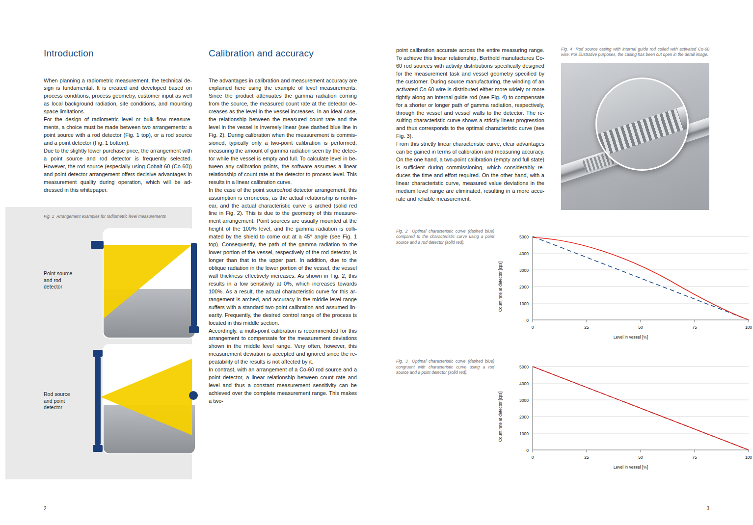Introduction
When planning a radiometric measurement, the technical design is fundamental. It is created and developed based on process conditions, process geometry, customer input as well as local background radiation, site conditions, and mounting space limitations.
For the design of radiometric level or bulk flow measurements, a choice must be made between two arrangements: a point source with a rod detector (Fig. 1 top), or a rod source and a point detector (Fig. 1 bottom).
Due to the slightly lower purchase price, the arrangement with a point source and rod detector is frequently selected. However, the rod source (especially using Cobalt-60 (Co-60)) and point detector arrangement offers decisive advantages in measurement quality during operation, which will be addressed in this whitepaper.
Fig. 1 Arrangement examples for radiometric level measurements
Point source
and rod
detector
Rod source
and point
detector
Calibration and accuracy
The advantages in calibration and measurement accuracy are explained here using the example of level measurements. Since the product attenuates the gamma radiation coming from the source, the measured count rate at the detector decreases as the level in the vessel increases. In an ideal case, the relationship between the measured count rate and the level in the vessel is inversely linear (see dashed blue line in Fig. 2). During calibration when the measurement is commissioned, typically only a two-point calibration is performed, measuring the amount of gamma radiation seen by the detector while the vessel is empty and full. To calculate level in between any calibration points, the software assumes a linear relationship of count rate at the detector to process level. This results in a linear calibration curve.
In the case of the point source/rod detector arrangement, this assumption is erroneous, as the actual relationship is nonlinear, and the actual characteristic curve is arched (solid red line in Fig. 2). This is due to the geometry of this measurement arrangement. Point sources are usually mounted at the height of the 100% level, and the gamma radiation is collimated by the shield to come out at a 45° angle (see Fig. 1 top). Consequently, the path of the gamma radiation to the lower portion of the vessel, respectively of the rod detector, is longer than that to the upper part. In addition, due to the oblique radiation in the lower portion of the vessel, the vessel wall thickness effectively increases. As shown in Fig. 2, this results in a low sensitivity at 0%, which increases towards 100%. As a result, the actual characteristic curve for this arrangement is arched, and accuracy in the middle level range suffers with a standard two-point calibration and assumed linearity. Frequently, the desired control range of the process is located in this middle section.
Accordingly, a multi-point calibration is recommended for this arrangement to compensate for the measurement deviations shown in the middle level range. Very often, however, this measurement deviation is accepted and ignored since the repeatability of the results is not affected by it.
In contrast, with an arrangement of a Co-60 rod source and a point detector, a linear relationship between count rate and level and thus a constant measurement sensitivity can be achieved over the complete measurement range. This makes a two-
2
point calibration accurate across the entire measuring range. To achieve this linear relationship, Berthold manufactures Co-60 rod sources with activity distributions specifically designed for the measurement task and vessel geometry specified by the customer. During source manufacturing, the winding of an activated Co-60 wire is distributed either more widely or more tightly along an internal guide rod (see Fig. 4) to compensate for a shorter or longer path of gamma radiation, respectively, through the vessel and vessel walls to the detector. The resulting characteristic curve shows a strictly linear progression and thus corresponds to the optimal characteristic curve (see Fig. 3).
From this strictly linear characteristic curve, clear advantages can be gained in terms of calibration and measuring accuracy. On the one hand, a two-point calibration (empty and full state) is sufficient during commissioning, which considerably reduces the time and effort required. On the other hand, with a linear characteristic curve, measured value deviations in the medium level range are eliminated, resulting in a more accurate and reliable measurement.
Fig. 4 Rod source casing with internal guide rod coiled with activated Co-60 wire. For illustrative purposes, the casing has been cut open in the detail image.
Fig. 2 Optimal characteristic curve (dashed blue) compared to the characteristic curve using a point source and a rod detector (solid red).
Count rate at detector [cps]
5000 4000 3000 2000 1000 0 0 25 50 75 100
Level in vessel [%]
Fig. 3 Optimal characteristic curve (dashed blue) congruent with characteristic curve using a rod source and a point detector (solid red).
Count rate at detector [cps]
5000 4000 3000 2000 1000 0 0 25 50 75 100
Level in vessel [%]
3